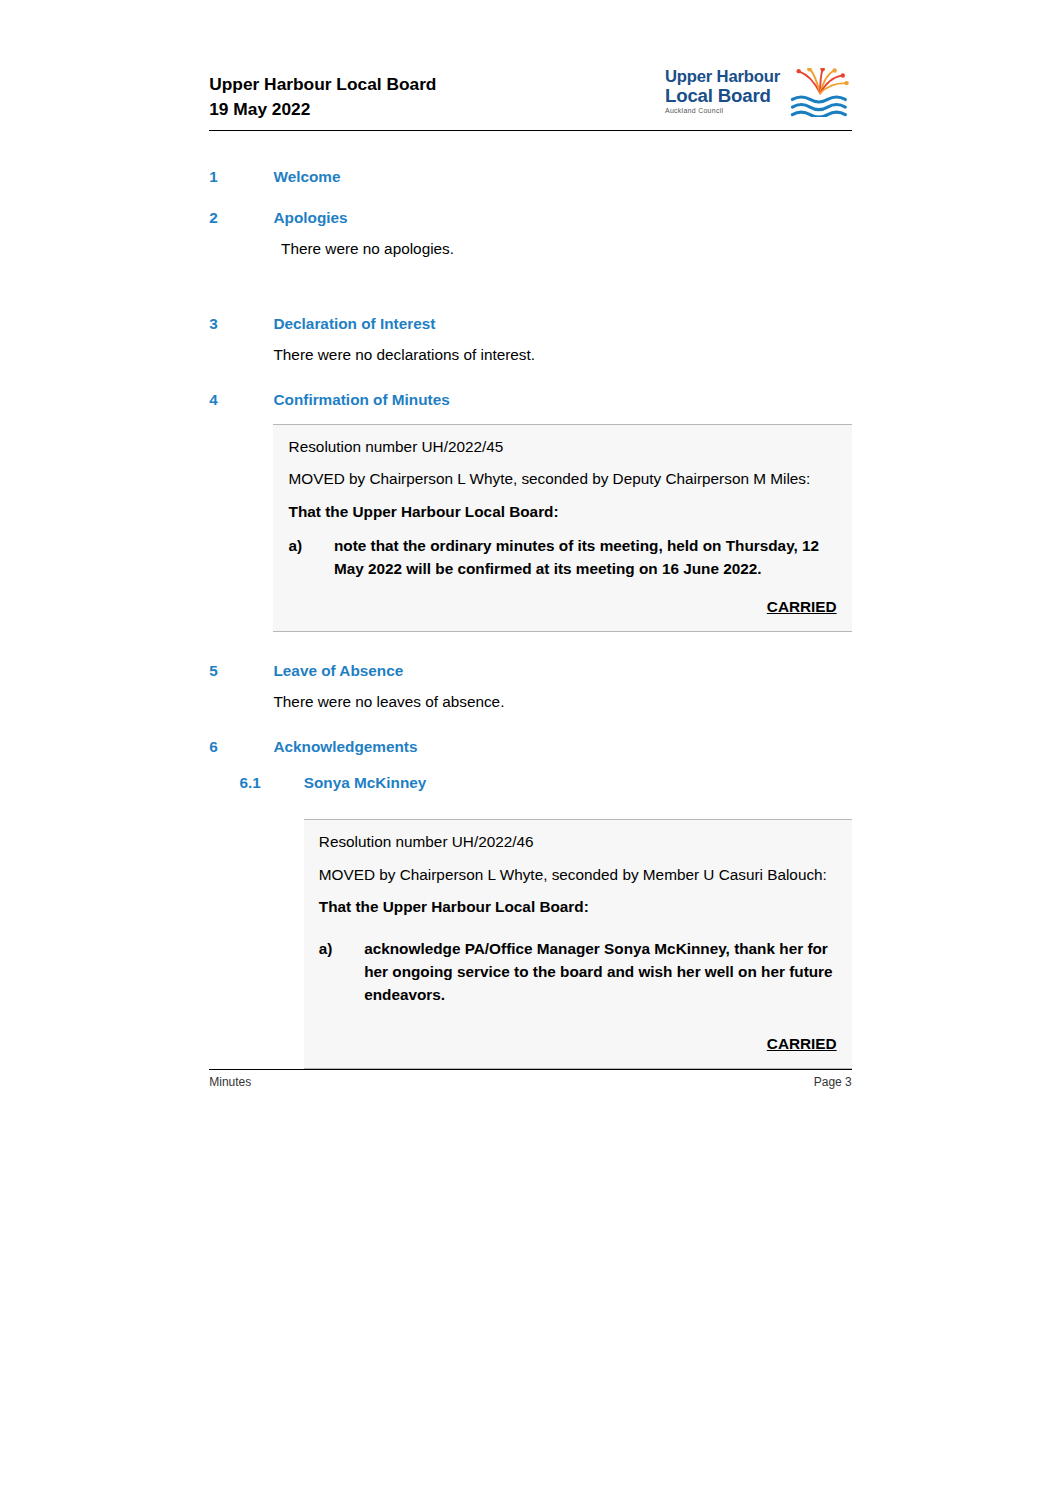Upper Harbour Local Board
19 May 2022
Upper Harbour
Local Board
Auckland Council
1
Welcome
2
Apologies
There were no apologies.
3
Declaration of Interest
There were no declarations of interest.
4
Confirmation of Minutes
Resolution number UH/2022/45
MOVED by Chairperson L Whyte, seconded by Deputy Chairperson M Miles:
That the Upper Harbour Local Board:
a)
note that the ordinary minutes of its meeting, held on Thursday, 12 May 2022 will be confirmed at its meeting on 16 June 2022.
CARRIED
5
Leave of Absence
There were no leaves of absence.
6
Acknowledgements
6.1
Sonya McKinney
Resolution number UH/2022/46
MOVED by Chairperson L Whyte, seconded by Member U Casuri Balouch:
That the Upper Harbour Local Board:
a)
acknowledge PA/Office Manager Sonya McKinney, thank her for her ongoing service to the board and wish her well on her future endeavors.
CARRIED
Minutes
Page 3